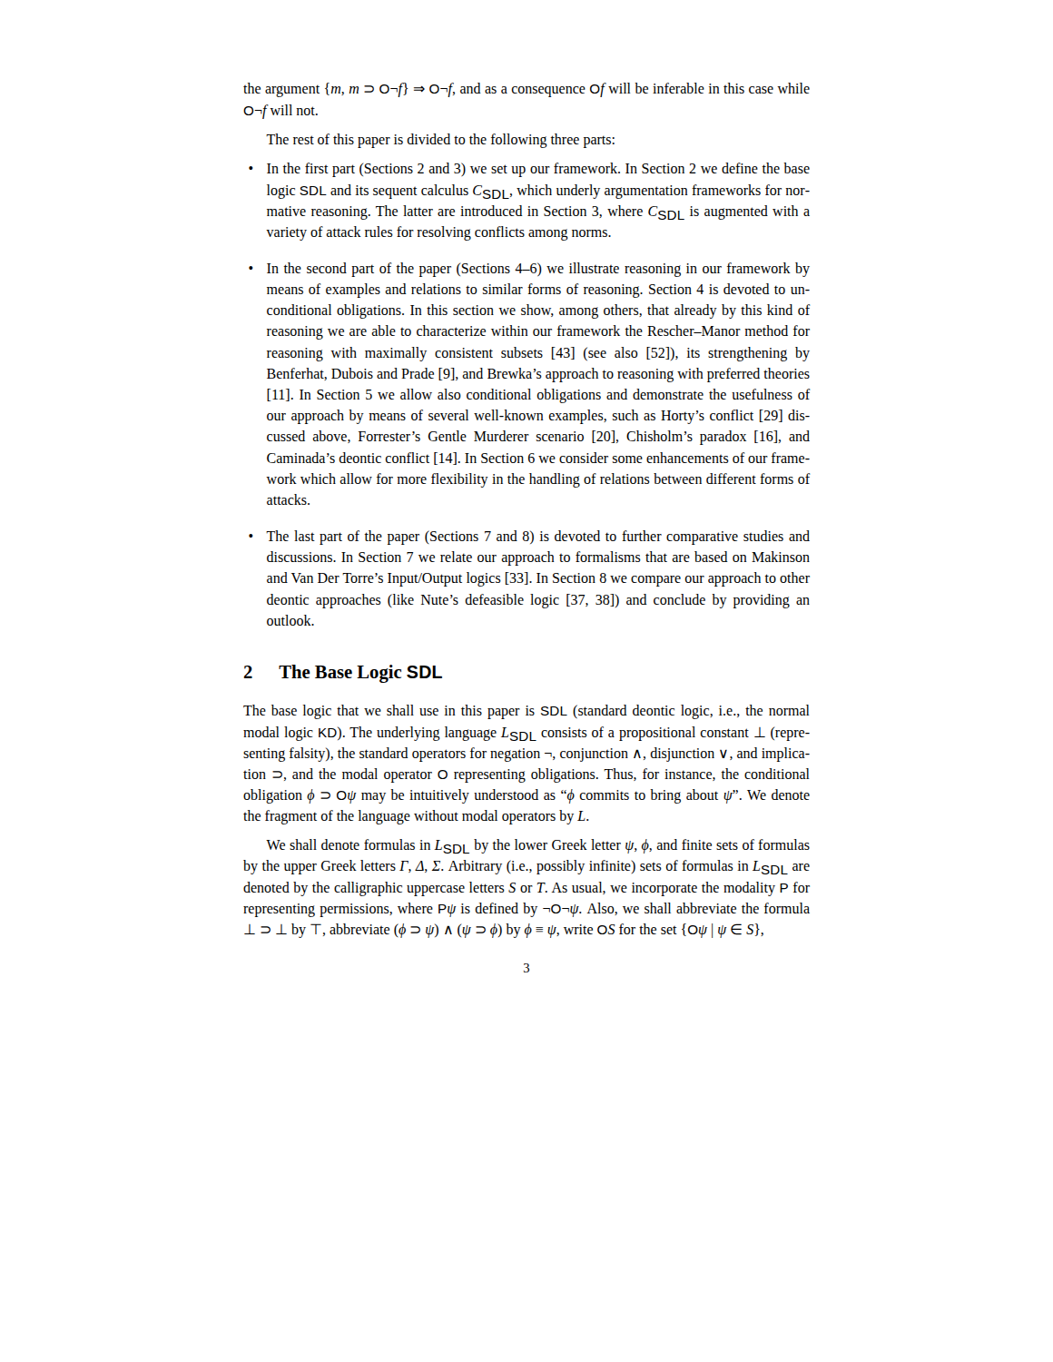the argument {m, m ⊃ O¬f} ⇒ O¬f, and as a consequence Of will be inferable in this case while O¬f will not.
The rest of this paper is divided to the following three parts:
In the first part (Sections 2 and 3) we set up our framework. In Section 2 we define the base logic SDL and its sequent calculus CSDL, which underly argumentation frameworks for normative reasoning. The latter are introduced in Section 3, where CSDL is augmented with a variety of attack rules for resolving conflicts among norms.
In the second part of the paper (Sections 4–6) we illustrate reasoning in our framework by means of examples and relations to similar forms of reasoning. Section 4 is devoted to unconditional obligations. In this section we show, among others, that already by this kind of reasoning we are able to characterize within our framework the Rescher–Manor method for reasoning with maximally consistent subsets [43] (see also [52]), its strengthening by Benferhat, Dubois and Prade [9], and Brewka’s approach to reasoning with preferred theories [11]. In Section 5 we allow also conditional obligations and demonstrate the usefulness of our approach by means of several well-known examples, such as Horty’s conflict [29] discussed above, Forrester’s Gentle Murderer scenario [20], Chisholm’s paradox [16], and Caminada’s deontic conflict [14]. In Section 6 we consider some enhancements of our framework which allow for more flexibility in the handling of relations between different forms of attacks.
The last part of the paper (Sections 7 and 8) is devoted to further comparative studies and discussions. In Section 7 we relate our approach to formalisms that are based on Makinson and Van Der Torre’s Input/Output logics [33]. In Section 8 we compare our approach to other deontic approaches (like Nute’s defeasible logic [37, 38]) and conclude by providing an outlook.
2 The Base Logic SDL
The base logic that we shall use in this paper is SDL (standard deontic logic, i.e., the normal modal logic KD). The underlying language LSDL consists of a propositional constant ⊥ (representing falsity), the standard operators for negation ¬, conjunction ∧, disjunction ∨, and implication ⊃, and the modal operator O representing obligations. Thus, for instance, the conditional obligation ϕ ⊃ Oψ may be intuitively understood as “ϕ commits to bring about ψ”. We denote the fragment of the language without modal operators by L.
We shall denote formulas in LSDL by the lower Greek letter ψ, ϕ, and finite sets of formulas by the upper Greek letters Γ, Δ, Σ. Arbitrary (i.e., possibly infinite) sets of formulas in LSDL are denoted by the calligraphic uppercase letters S or T. As usual, we incorporate the modality P for representing permissions, where Pψ is defined by ¬O¬ψ. Also, we shall abbreviate the formula ⊥ ⊃ ⊥ by ⊤, abbreviate (ϕ ⊃ ψ) ∧ (ψ ⊃ ϕ) by ϕ ≡ ψ, write OS for the set {Oψ | ψ ∈ S},
3